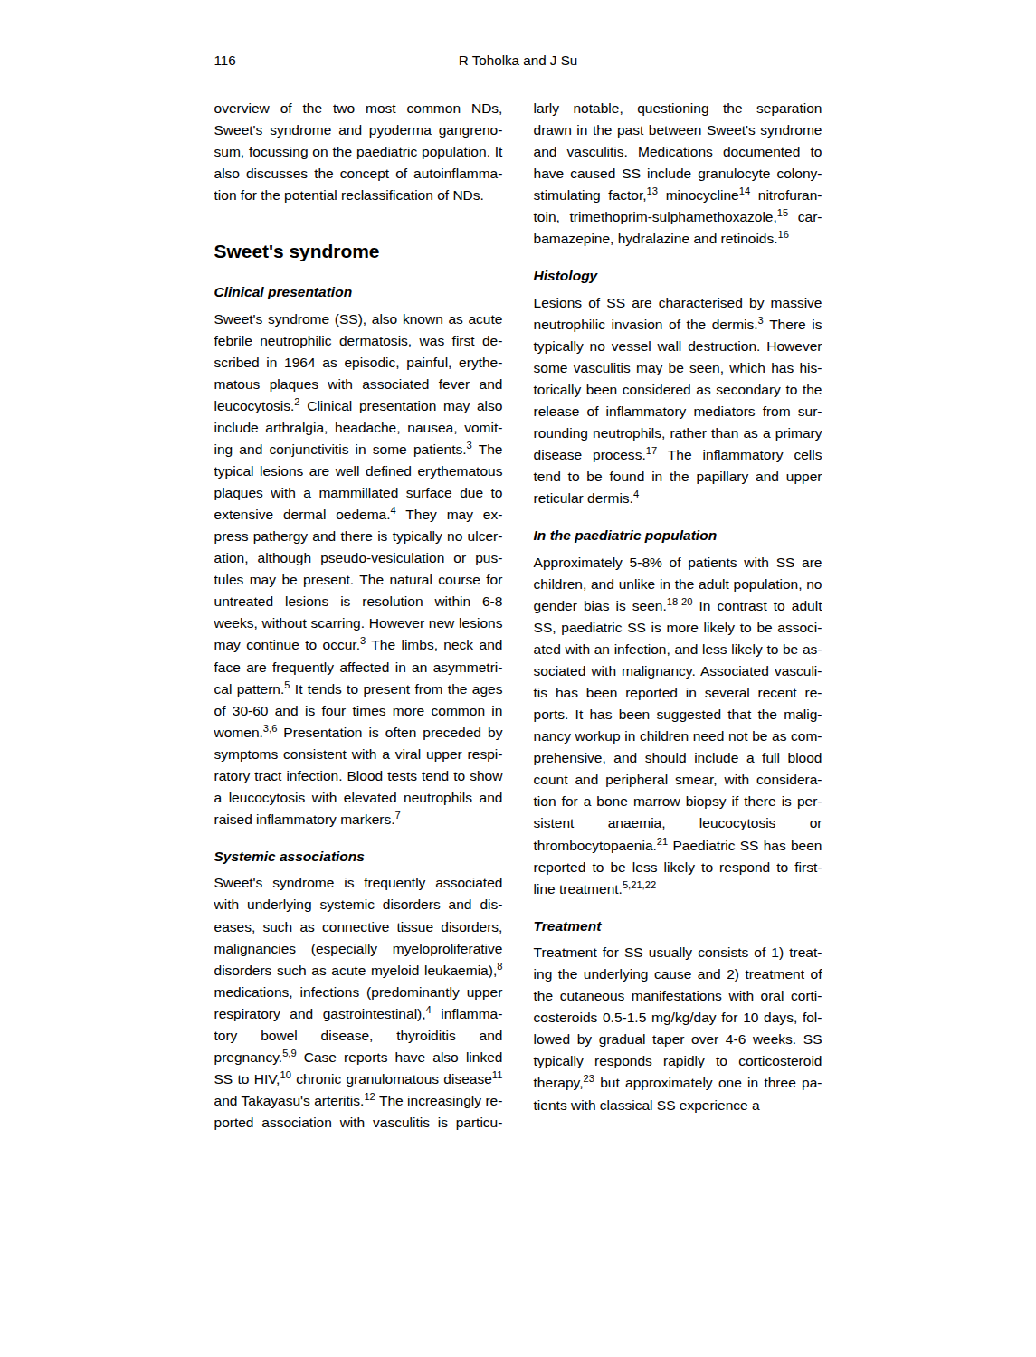116
R Toholka and J Su
overview of the two most common NDs, Sweet's syndrome and pyoderma gangrenosum, focussing on the paediatric population. It also discusses the concept of autoinflammation for the potential reclassification of NDs.
Sweet's syndrome
Clinical presentation
Sweet's syndrome (SS), also known as acute febrile neutrophilic dermatosis, was first described in 1964 as episodic, painful, erythematous plaques with associated fever and leucocytosis.2 Clinical presentation may also include arthralgia, headache, nausea, vomiting and conjunctivitis in some patients.3 The typical lesions are well defined erythematous plaques with a mammillated surface due to extensive dermal oedema.4 They may express pathergy and there is typically no ulceration, although pseudo-vesiculation or pustules may be present. The natural course for untreated lesions is resolution within 6-8 weeks, without scarring. However new lesions may continue to occur.3 The limbs, neck and face are frequently affected in an asymmetrical pattern.5 It tends to present from the ages of 30-60 and is four times more common in women.3,6 Presentation is often preceded by symptoms consistent with a viral upper respiratory tract infection. Blood tests tend to show a leucocytosis with elevated neutrophils and raised inflammatory markers.7
Systemic associations
Sweet's syndrome is frequently associated with underlying systemic disorders and diseases, such as connective tissue disorders, malignancies (especially myeloproliferative disorders such as acute myeloid leukaemia),8 medications, infections (predominantly upper respiratory and gastrointestinal),4 inflammatory bowel disease, thyroiditis and pregnancy.5,9 Case reports have also linked SS to HIV,10 chronic granulomatous disease11 and Takayasu's arteritis.12 The increasingly reported association with vasculitis is particularly notable, questioning the separation drawn in the past between Sweet's syndrome and vasculitis. Medications documented to have caused SS include granulocyte colony-stimulating factor,13 minocycline14 nitrofurantoin, trimethoprim-sulphamethoxazole,15 carbamazepine, hydralazine and retinoids.16
Histology
Lesions of SS are characterised by massive neutrophilic invasion of the dermis.3 There is typically no vessel wall destruction. However some vasculitis may be seen, which has historically been considered as secondary to the release of inflammatory mediators from surrounding neutrophils, rather than as a primary disease process.17 The inflammatory cells tend to be found in the papillary and upper reticular dermis.4
In the paediatric population
Approximately 5-8% of patients with SS are children, and unlike in the adult population, no gender bias is seen.18-20 In contrast to adult SS, paediatric SS is more likely to be associated with an infection, and less likely to be associated with malignancy. Associated vasculitis has been reported in several recent reports. It has been suggested that the malignancy workup in children need not be as comprehensive, and should include a full blood count and peripheral smear, with consideration for a bone marrow biopsy if there is persistent anaemia, leucocytosis or thrombocytopaenia.21 Paediatric SS has been reported to be less likely to respond to first-line treatment.5,21,22
Treatment
Treatment for SS usually consists of 1) treating the underlying cause and 2) treatment of the cutaneous manifestations with oral corticosteroids 0.5-1.5 mg/kg/day for 10 days, followed by gradual taper over 4-6 weeks. SS typically responds rapidly to corticosteroid therapy,23 but approximately one in three patients with classical SS experience a